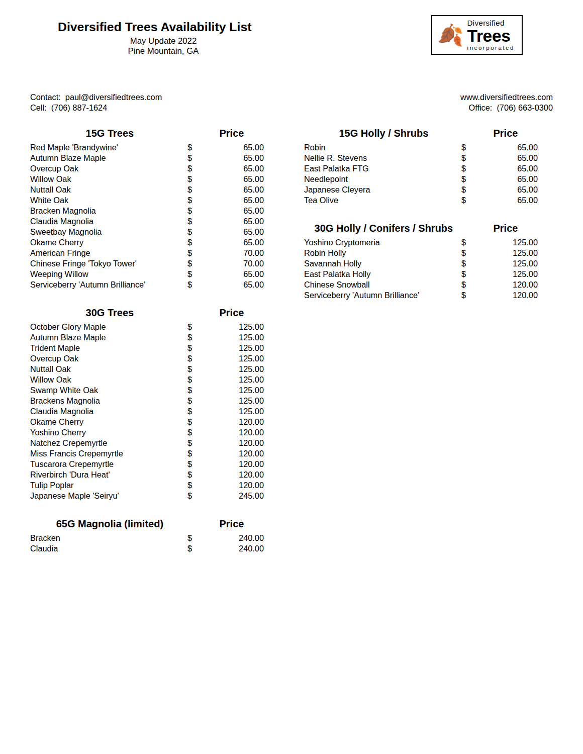Diversified Trees Availability List
May Update 2022
Pine Mountain, GA
🍂
Diversified
Trees
incorporated
Contact: paul@diversifiedtrees.com
Cell: (706) 887-1624
www.diversifiedtrees.com
Office: (706) 663-0300
15G Trees Price
| Red Maple 'Brandywine' | $ | 65.00 |
| Autumn Blaze Maple | $ | 65.00 |
| Overcup Oak | $ | 65.00 |
| Willow Oak | $ | 65.00 |
| Nuttall Oak | $ | 65.00 |
| White Oak | $ | 65.00 |
| Bracken Magnolia | $ | 65.00 |
| Claudia Magnolia | $ | 65.00 |
| Sweetbay Magnolia | $ | 65.00 |
| Okame Cherry | $ | 65.00 |
| American Fringe | $ | 70.00 |
| Chinese Fringe 'Tokyo Tower' | $ | 70.00 |
| Weeping Willow | $ | 65.00 |
| Serviceberry 'Autumn Brilliance' | $ | 65.00 |
30G Trees Price
| October Glory Maple | $ | 125.00 |
| Autumn Blaze Maple | $ | 125.00 |
| Trident Maple | $ | 125.00 |
| Overcup Oak | $ | 125.00 |
| Nuttall Oak | $ | 125.00 |
| Willow Oak | $ | 125.00 |
| Swamp White Oak | $ | 125.00 |
| Brackens Magnolia | $ | 125.00 |
| Claudia Magnolia | $ | 125.00 |
| Okame Cherry | $ | 120.00 |
| Yoshino Cherry | $ | 120.00 |
| Natchez Crepemyrtle | $ | 120.00 |
| Miss Francis Crepemyrtle | $ | 120.00 |
| Tuscarora Crepemyrtle | $ | 120.00 |
| Riverbirch 'Dura Heat' | $ | 120.00 |
| Tulip Poplar | $ | 120.00 |
| Japanese Maple 'Seiryu' | $ | 245.00 |
65G Magnolia (limited) Price
| Bracken | $ | 240.00 |
| Claudia | $ | 240.00 |
15G Holly / Shrubs Price
| Robin | $ | 65.00 |
| Nellie R. Stevens | $ | 65.00 |
| East Palatka FTG | $ | 65.00 |
| Needlepoint | $ | 65.00 |
| Japanese Cleyera | $ | 65.00 |
| Tea Olive | $ | 65.00 |
30G Holly / Conifers / Shrubs Price
| Yoshino Cryptomeria | $ | 125.00 |
| Robin Holly | $ | 125.00 |
| Savannah Holly | $ | 125.00 |
| East Palatka Holly | $ | 125.00 |
| Chinese Snowball | $ | 120.00 |
| Serviceberry 'Autumn Brilliance' | $ | 120.00 |